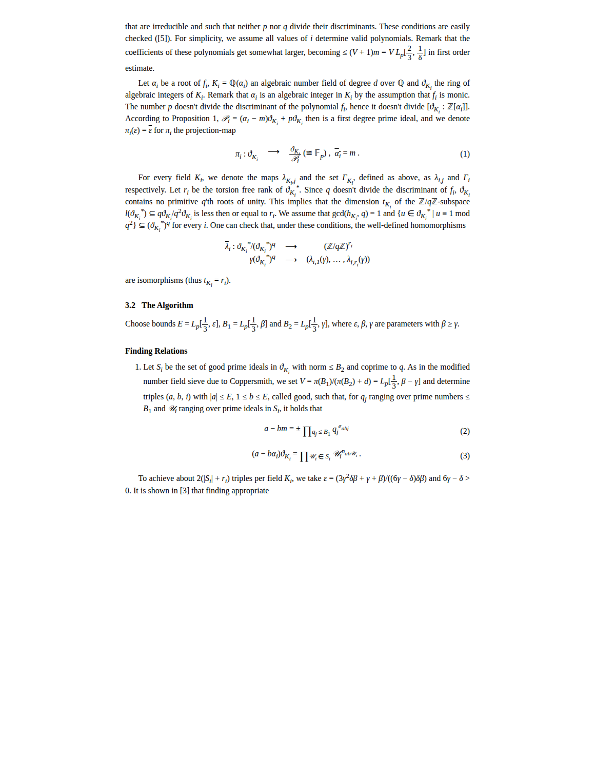that are irreducible and such that neither p nor q divide their discriminants. These conditions are easily checked ([5]). For simplicity, we assume all values of i determine valid polynomials. Remark that the coefficients of these polynomials get somewhat larger, becoming ≤ (V + 1)m = V Lp[23, 1 δ] in first order estimate.
Let αi be a root of fi, Ki = ℚ(αi) an algebraic number field of degree d over ℚ and ϑKi the ring of algebraic integers of Ki. Remark that αi is an algebraic integer in Ki by the assumption that fi is monic. The number p doesn't divide the discriminant of the polynomial fi, hence it doesn't divide [ϑKi : ℤ[αi]]. According to Proposition 1, 𝒫i = (αi − m)ϑKi + pϑKi then is a first degree prime ideal, and we denote πi(ε) = ε for πi the projection-map
| π i : ϑ K i | ⟶ | ϑ K i 𝒫 i (≅ 𝔽 p ) , α i = m . |
(1)
For every field Ki, we denote the maps λKi,j and the set ΓKi, defined as above, as λi,j and Γi respectively. Let ri be the torsion free rank of ϑKi*. Since q doesn't divide the discriminant of fi, ϑKi contains no primitive q'th roots of unity. This implies that the dimension tKi of the ℤ/q ℤ-subspace l(ϑKi*) ⊆ qϑKi/q2ϑKi is less then or equal to ri. We assume that gcd(hKi, q) = 1 and {u ∈ ϑKi* | u ≡ 1 mod q2} ⊆ (ϑKi*)q for every i. One can check that, under these conditions, the well-defined homomorphisms
| λ i : ϑ K i * /( ϑ K i * ) q | ⟶ | (ℤ/ q ℤ) r i |
| γ ( ϑ K i * ) q | ⟶ | ( λ i,1 ( γ ), … , λ i,r i ( γ )) |
are isomorphisms (thus tKi = ri).
3.2 The Algorithm
Choose bounds E = Lp[13, ε], B1 = Lp[13, β] and B2 = Lp[13, γ], where ε, β, γ are parameters with β ≥ γ.
Finding Relations
Let Si be the set of good prime ideals in ϑKi with norm ≤ B2 and coprime to q. As in the modified number field sieve due to Coppersmith, we set V = π(B1)/(π(B2) + d) = Lp[13, β − γ] and determine triples (a, b, i) with |a| ≤ E, 1 ≤ b ≤ E, called good, such that, for qj ranging over prime numbers ≤ B1 and 𝒰i ranging over prime ideals in Si, it holds that
a − bm = ± ∏qj ≤ B1 qjeabj (2)
(a − bαi)ϑKi = ∏𝒰i ∈ Si 𝒰inab𝒰i . (3)
To achieve about 2(|Si| + ri) triples per field Ki, we take ε = (3γ2δβ + γ + β)/((6γ − δ)δβ) and 6γ − δ > 0. It is shown in [3] that finding appropriate